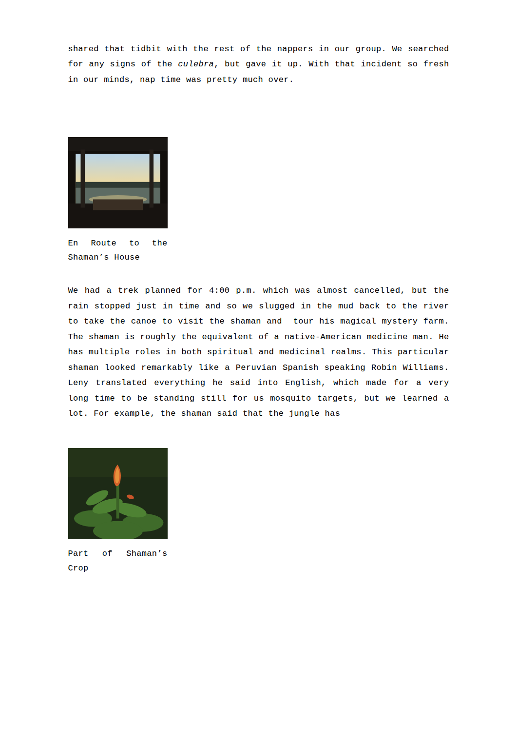shared that tidbit with the rest of the nappers in our group. We searched for any signs of the culebra, but gave it up. With that incident so fresh in our minds, nap time was pretty much over.
En Route to the Shaman’s House
We had a trek planned for 4:00 p.m. which was almost cancelled, but the rain stopped just in time and so we slugged in the mud back to the river to take the canoe to visit the shaman and tour his magical mystery farm. The shaman is roughly the equivalent of a native-American medicine man. He has multiple roles in both spiritual and medicinal realms. This particular shaman looked remarkably like a Peruvian Spanish speaking Robin Williams. Leny translated everything he said into English, which made for a very long time to be standing still for us mosquito targets, but we learned a lot. For example, the shaman said that the jungle has
Part of Shaman’s Crop